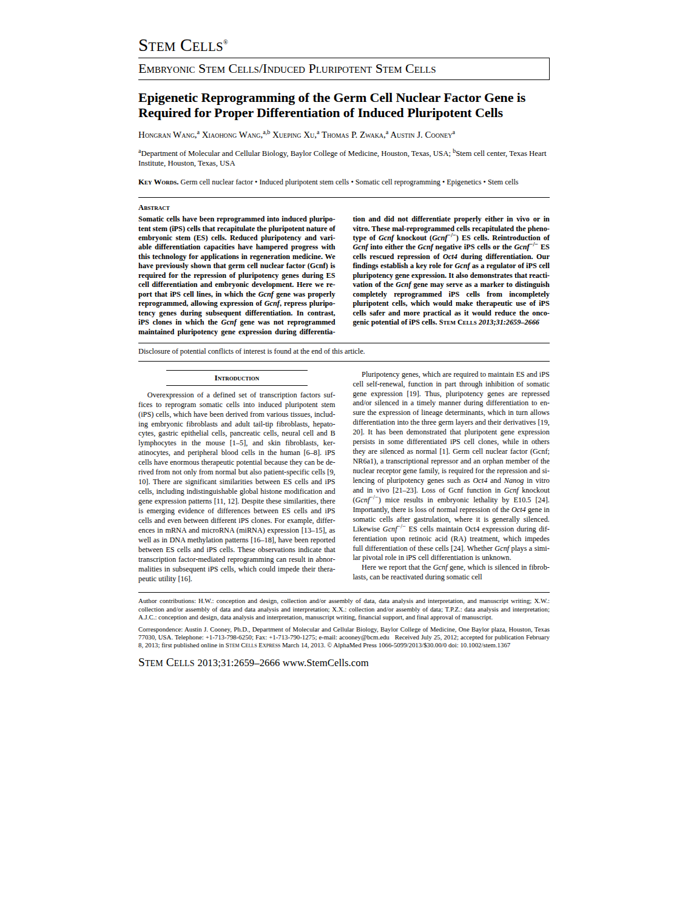Stem Cells®
Embryonic Stem Cells/Induced Pluripotent Stem Cells
Epigenetic Reprogramming of the Germ Cell Nuclear Factor Gene is Required for Proper Differentiation of Induced Pluripotent Cells
Hongran Wang,a Xiaohong Wang,a,b Xueping Xu,a Thomas P. Zwaka,a Austin J. Cooneya
aDepartment of Molecular and Cellular Biology, Baylor College of Medicine, Houston, Texas, USA; bStem cell center, Texas Heart Institute, Houston, Texas, USA
Key Words. Germ cell nuclear factor • Induced pluripotent stem cells • Somatic cell reprogramming • Epigenetics • Stem cells
Abstract
Somatic cells have been reprogrammed into induced pluripotent stem (iPS) cells that recapitulate the pluripotent nature of embryonic stem (ES) cells. Reduced pluripotency and variable differentiation capacities have hampered progress with this technology for applications in regeneration medicine. We have previously shown that germ cell nuclear factor (Gcnf) is required for the repression of pluripotency genes during ES cell differentiation and embryonic development. Here we report that iPS cell lines, in which the Gcnf gene was properly reprogrammed, allowing expression of Gcnf, repress pluripotency genes during subsequent differentiation. In contrast, iPS clones in which the Gcnf gene was not reprogrammed maintained pluripotency gene expression during differentiation and did not differentiate properly either in vivo or in vitro. These mal-reprogrammed cells recapitulated the phenotype of Gcnf knockout (Gcnf−/−) ES cells. Reintroduction of Gcnf into either the Gcnf negative iPS cells or the Gcnf−/− ES cells rescued repression of Oct4 during differentiation. Our findings establish a key role for Gcnf as a regulator of iPS cell pluripotency gene expression. It also demonstrates that reactivation of the Gcnf gene may serve as a marker to distinguish completely reprogrammed iPS cells from incompletely pluripotent cells, which would make therapeutic use of iPS cells safer and more practical as it would reduce the oncogenic potential of iPS cells. Stem Cells 2013;31:2659–2666
Disclosure of potential conflicts of interest is found at the end of this article.
Introduction
Overexpression of a defined set of transcription factors suffices to reprogram somatic cells into induced pluripotent stem (iPS) cells, which have been derived from various tissues, including embryonic fibroblasts and adult tail-tip fibroblasts, hepatocytes, gastric epithelial cells, pancreatic cells, neural cell and B lymphocytes in the mouse [1–5], and skin fibroblasts, keratinocytes, and peripheral blood cells in the human [6–8]. iPS cells have enormous therapeutic potential because they can be derived from not only from normal but also patient-specific cells [9, 10]. There are significant similarities between ES cells and iPS cells, including indistinguishable global histone modification and gene expression patterns [11, 12]. Despite these similarities, there is emerging evidence of differences between ES cells and iPS cells and even between different iPS clones. For example, differences in mRNA and microRNA (miRNA) expression [13–15], as well as in DNA methylation patterns [16–18], have been reported between ES cells and iPS cells. These observations indicate that transcription factor-mediated reprogramming can result in abnormalities in subsequent iPS cells, which could impede their therapeutic utility [16].
Pluripotency genes, which are required to maintain ES and iPS cell self-renewal, function in part through inhibition of somatic gene expression [19]. Thus, pluripotency genes are repressed and/or silenced in a timely manner during differentiation to ensure the expression of lineage determinants, which in turn allows differentiation into the three germ layers and their derivatives [19, 20]. It has been demonstrated that pluripotent gene expression persists in some differentiated iPS cell clones, while in others they are silenced as normal [1]. Germ cell nuclear factor (Gcnf; NR6a1), a transcriptional repressor and an orphan member of the nuclear receptor gene family, is required for the repression and silencing of pluripotency genes such as Oct4 and Nanog in vitro and in vivo [21–23]. Loss of Gcnf function in Gcnf knockout (Gcnf−/−) mice results in embryonic lethality by E10.5 [24]. Importantly, there is loss of normal repression of the Oct4 gene in somatic cells after gastrulation, where it is generally silenced. Likewise Gcnf−/− ES cells maintain Oct4 expression during differentiation upon retinoic acid (RA) treatment, which impedes full differentiation of these cells [24]. Whether Gcnf plays a similar pivotal role in iPS cell differentiation is unknown.
Here we report that the Gcnf gene, which is silenced in fibroblasts, can be reactivated during somatic cell
Author contributions: H.W.: conception and design, collection and/or assembly of data, data analysis and interpretation, and manuscript writing; X.W.: collection and/or assembly of data and data analysis and interpretation; X.X.: collection and/or assembly of data; T.P.Z.: data analysis and interpretation; A.J.C.: conception and design, data analysis and interpretation, manuscript writing, financial support, and final approval of manuscript.
Correspondence: Austin J. Cooney, Ph.D., Department of Molecular and Cellular Biology, Baylor College of Medicine, One Baylor plaza, Houston, Texas 77030, USA. Telephone: +1-713-798-6250; Fax: +1-713-790-1275; e-mail: acooney@bcm.edu Received July 25, 2012; accepted for publication February 8, 2013; first published online in Stem Cells Express March 14, 2013. © AlphaMed Press 1066-5099/2013/$30.00/0 doi: 10.1002/stem.1367
Stem Cells 2013;31:2659–2666 www.StemCells.com